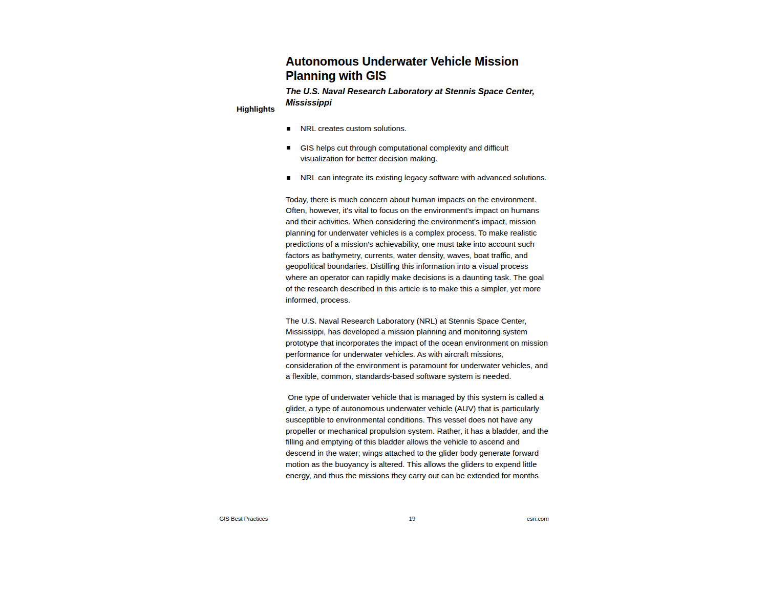Highlights
Autonomous Underwater Vehicle Mission Planning with GIS
The U.S. Naval Research Laboratory at Stennis Space Center, Mississippi
NRL creates custom solutions.
GIS helps cut through computational complexity and difficult visualization for better decision making.
NRL can integrate its existing legacy software with advanced solutions.
Today, there is much concern about human impacts on the environment. Often, however, it's vital to focus on the environment's impact on humans and their activities. When considering the environment's impact, mission planning for underwater vehicles is a complex process. To make realistic predictions of a mission's achievability, one must take into account such factors as bathymetry, currents, water density, waves, boat traffic, and geopolitical boundaries. Distilling this information into a visual process where an operator can rapidly make decisions is a daunting task. The goal of the research described in this article is to make this a simpler, yet more informed, process.
The U.S. Naval Research Laboratory (NRL) at Stennis Space Center, Mississippi, has developed a mission planning and monitoring system prototype that incorporates the impact of the ocean environment on mission performance for underwater vehicles. As with aircraft missions, consideration of the environment is paramount for underwater vehicles, and a flexible, common, standards-based software system is needed.
One type of underwater vehicle that is managed by this system is called a glider, a type of autonomous underwater vehicle (AUV) that is particularly susceptible to environmental conditions. This vessel does not have any propeller or mechanical propulsion system. Rather, it has a bladder, and the filling and emptying of this bladder allows the vehicle to ascend and descend in the water; wings attached to the glider body generate forward motion as the buoyancy is altered. This allows the gliders to expend little energy, and thus the missions they carry out can be extended for months
GIS Best Practices
19
esri.com